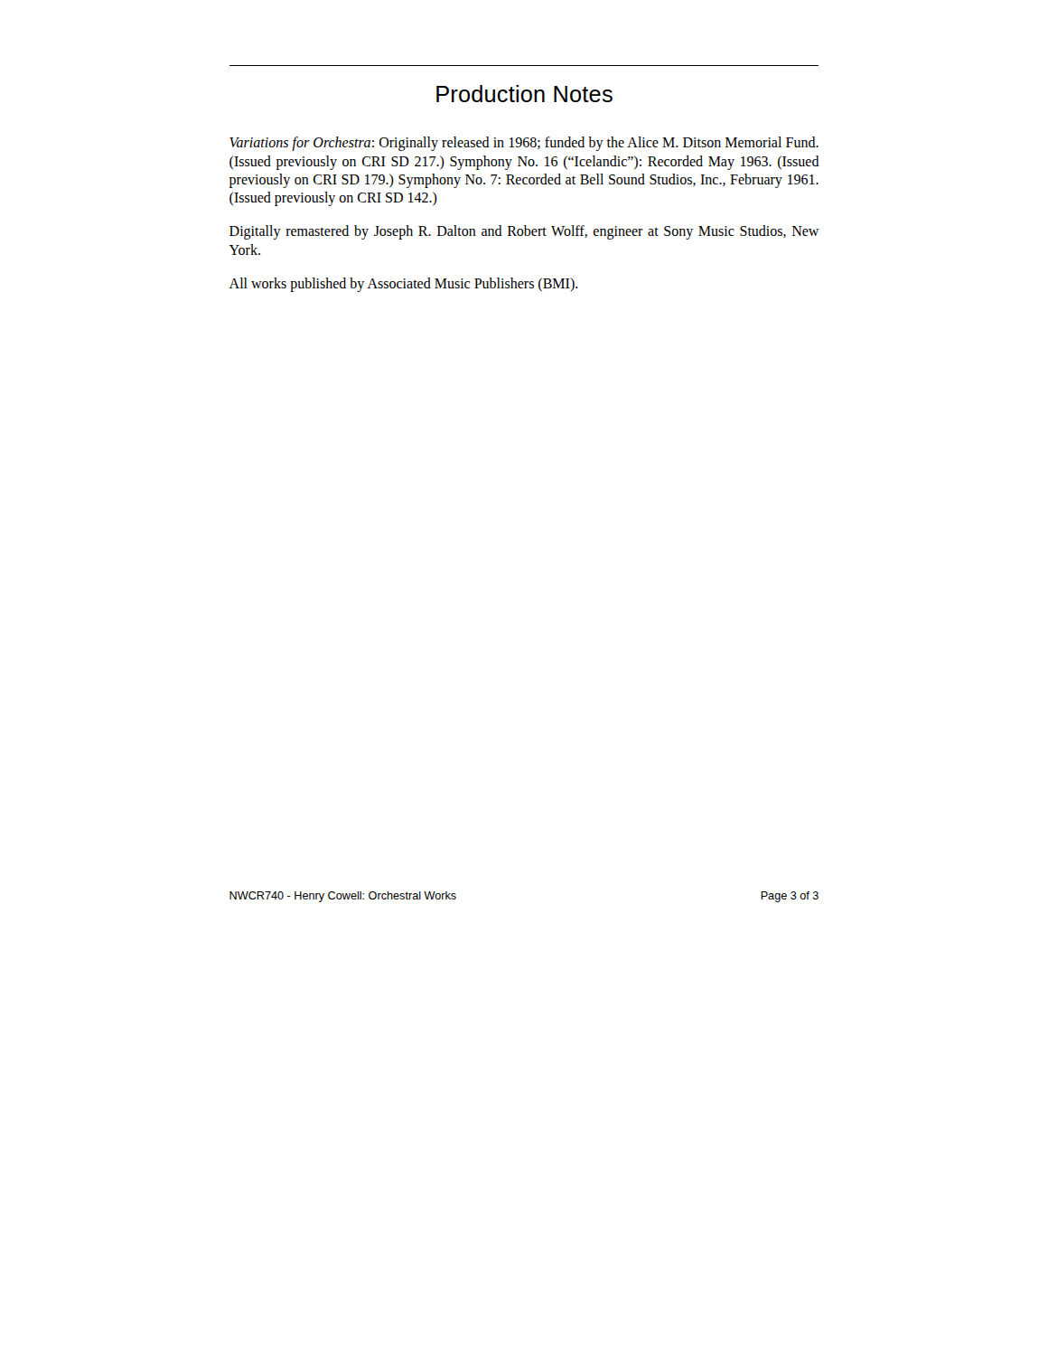Production Notes
Variations for Orchestra: Originally released in 1968; funded by the Alice M. Ditson Memorial Fund. (Issued previously on CRI SD 217.) Symphony No. 16 (“Icelandic”): Recorded May 1963. (Issued previously on CRI SD 179.) Symphony No. 7: Recorded at Bell Sound Studios, Inc., February 1961. (Issued previously on CRI SD 142.)
Digitally remastered by Joseph R. Dalton and Robert Wolff, engineer at Sony Music Studios, New York.
All works published by Associated Music Publishers (BMI).
NWCR740 - Henry Cowell: Orchestral Works
Page 3 of 3